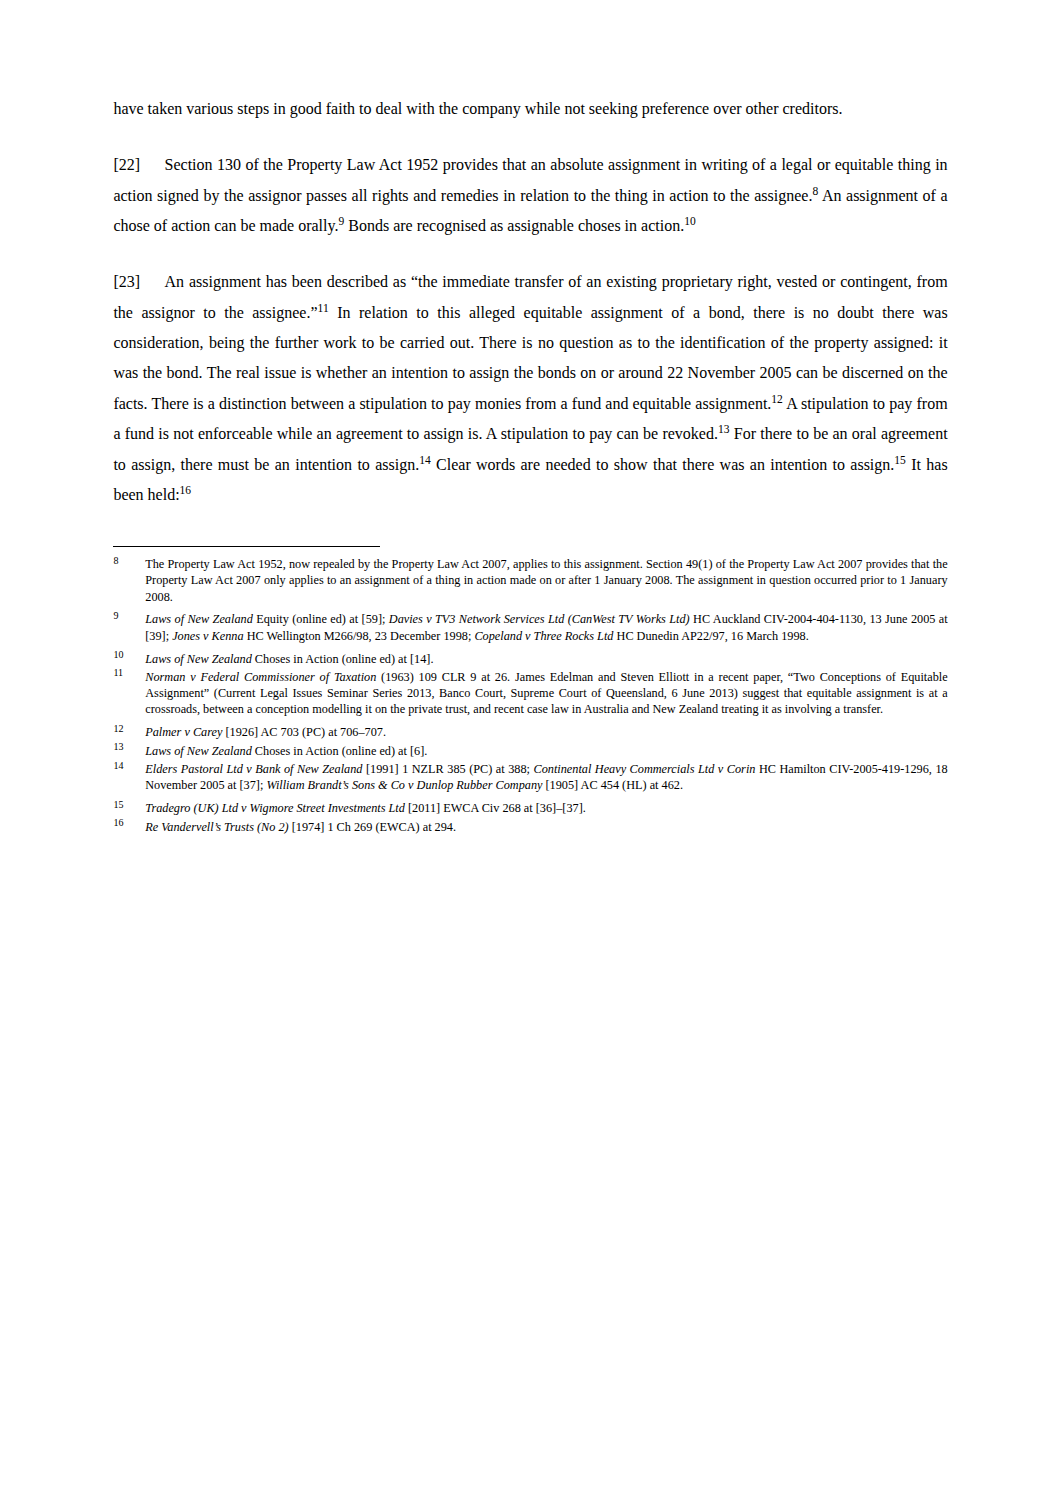have taken various steps in good faith to deal with the company while not seeking preference over other creditors.
[22] Section 130 of the Property Law Act 1952 provides that an absolute assignment in writing of a legal or equitable thing in action signed by the assignor passes all rights and remedies in relation to the thing in action to the assignee.8 An assignment of a chose of action can be made orally.9 Bonds are recognised as assignable choses in action.10
[23] An assignment has been described as “the immediate transfer of an existing proprietary right, vested or contingent, from the assignor to the assignee.”11 In relation to this alleged equitable assignment of a bond, there is no doubt there was consideration, being the further work to be carried out. There is no question as to the identification of the property assigned: it was the bond. The real issue is whether an intention to assign the bonds on or around 22 November 2005 can be discerned on the facts. There is a distinction between a stipulation to pay monies from a fund and equitable assignment.12 A stipulation to pay from a fund is not enforceable while an agreement to assign is. A stipulation to pay can be revoked.13 For there to be an oral agreement to assign, there must be an intention to assign.14 Clear words are needed to show that there was an intention to assign.15 It has been held:16
The Property Law Act 1952, now repealed by the Property Law Act 2007, applies to this assignment. Section 49(1) of the Property Law Act 2007 provides that the Property Law Act 2007 only applies to an assignment of a thing in action made on or after 1 January 2008. The assignment in question occurred prior to 1 January 2008.
Laws of New Zealand Equity (online ed) at [59]; Davies v TV3 Network Services Ltd (CanWest TV Works Ltd) HC Auckland CIV-2004-404-1130, 13 June 2005 at [39]; Jones v Kenna HC Wellington M266/98, 23 December 1998; Copeland v Three Rocks Ltd HC Dunedin AP22/97, 16 March 1998.
Laws of New Zealand Choses in Action (online ed) at [14].
Norman v Federal Commissioner of Taxation (1963) 109 CLR 9 at 26. James Edelman and Steven Elliott in a recent paper, “Two Conceptions of Equitable Assignment” (Current Legal Issues Seminar Series 2013, Banco Court, Supreme Court of Queensland, 6 June 2013) suggest that equitable assignment is at a crossroads, between a conception modelling it on the private trust, and recent case law in Australia and New Zealand treating it as involving a transfer.
Palmer v Carey [1926] AC 703 (PC) at 706–707.
Laws of New Zealand Choses in Action (online ed) at [6].
Elders Pastoral Ltd v Bank of New Zealand [1991] 1 NZLR 385 (PC) at 388; Continental Heavy Commercials Ltd v Corin HC Hamilton CIV-2005-419-1296, 18 November 2005 at [37]; William Brandt’s Sons & Co v Dunlop Rubber Company [1905] AC 454 (HL) at 462.
Tradegro (UK) Ltd v Wigmore Street Investments Ltd [2011] EWCA Civ 268 at [36]–[37].
Re Vandervell’s Trusts (No 2) [1974] 1 Ch 269 (EWCA) at 294.